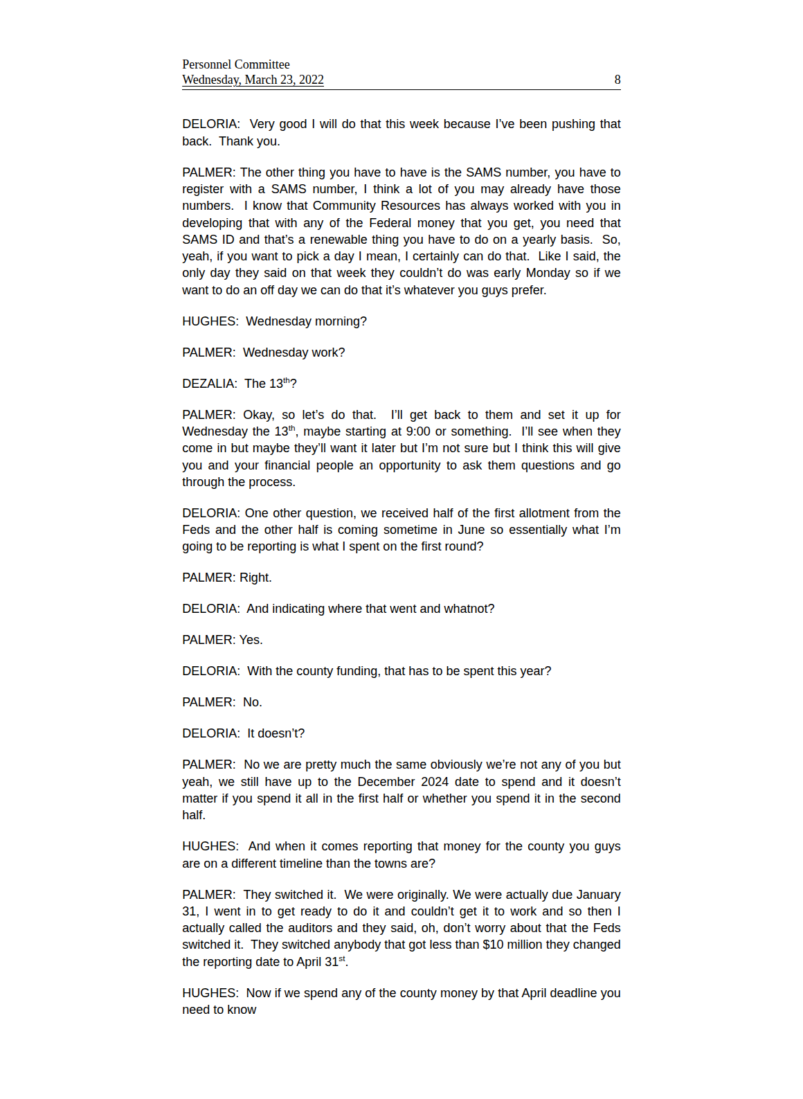Personnel Committee
Wednesday, March 23, 2022 8
DELORIA: Very good I will do that this week because I’ve been pushing that back. Thank you.
PALMER: The other thing you have to have is the SAMS number, you have to register with a SAMS number, I think a lot of you may already have those numbers. I know that Community Resources has always worked with you in developing that with any of the Federal money that you get, you need that SAMS ID and that’s a renewable thing you have to do on a yearly basis. So, yeah, if you want to pick a day I mean, I certainly can do that. Like I said, the only day they said on that week they couldn’t do was early Monday so if we want to do an off day we can do that it’s whatever you guys prefer.
HUGHES: Wednesday morning?
PALMER: Wednesday work?
DEZALIA: The 13th?
PALMER: Okay, so let’s do that. I’ll get back to them and set it up for Wednesday the 13th, maybe starting at 9:00 or something. I’ll see when they come in but maybe they’ll want it later but I’m not sure but I think this will give you and your financial people an opportunity to ask them questions and go through the process.
DELORIA: One other question, we received half of the first allotment from the Feds and the other half is coming sometime in June so essentially what I’m going to be reporting is what I spent on the first round?
PALMER: Right.
DELORIA: And indicating where that went and whatnot?
PALMER: Yes.
DELORIA: With the county funding, that has to be spent this year?
PALMER: No.
DELORIA: It doesn’t?
PALMER: No we are pretty much the same obviously we’re not any of you but yeah, we still have up to the December 2024 date to spend and it doesn’t matter if you spend it all in the first half or whether you spend it in the second half.
HUGHES: And when it comes reporting that money for the county you guys are on a different timeline than the towns are?
PALMER: They switched it. We were originally. We were actually due January 31, I went in to get ready to do it and couldn’t get it to work and so then I actually called the auditors and they said, oh, don’t worry about that the Feds switched it. They switched anybody that got less than $10 million they changed the reporting date to April 31st.
HUGHES: Now if we spend any of the county money by that April deadline you need to know